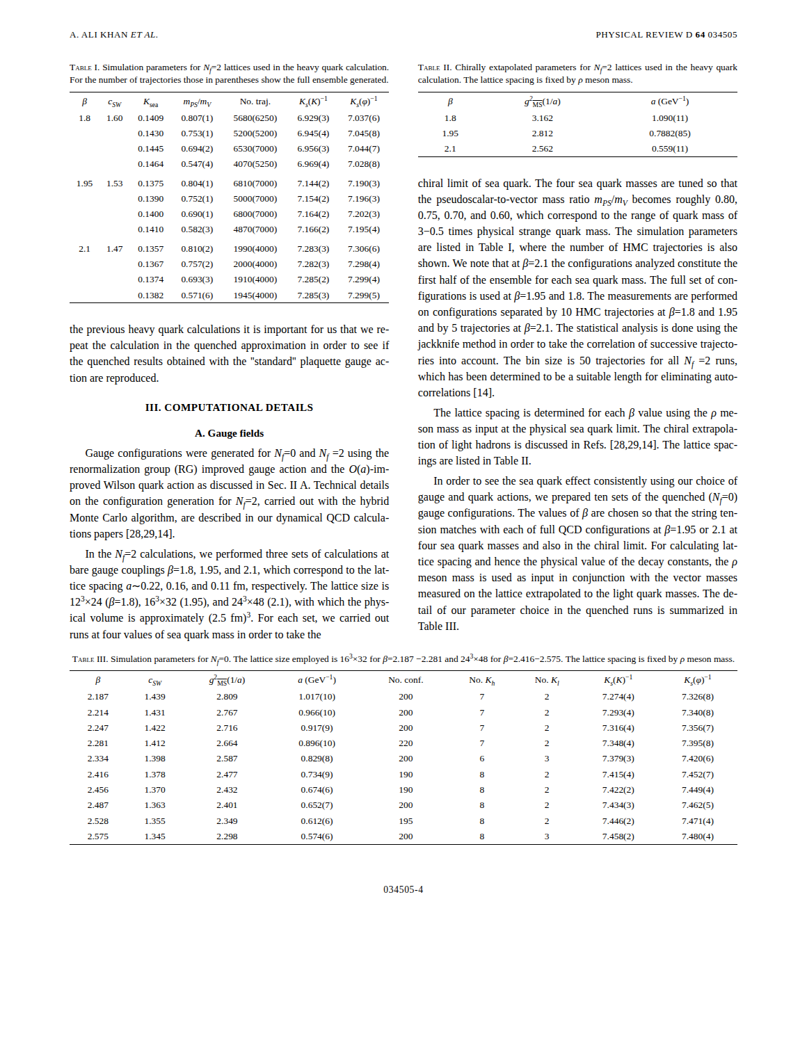A. Ali Khan et al.
Physical Review D 64 034505
Table I. Simulation parameters for Nf=2 lattices used in the heavy quark calculation. For the number of trajectories those in parentheses show the full ensemble generated.
| β | c SW | K sea | m PS / m V | No. traj. | K s ( K ) −1 | K s ( φ ) −1 |
| --- | --- | --- | --- | --- | --- | --- |
| 1.8 | 1.60 | 0.1409 | 0.807(1) | 5680(6250) | 6.929(3) | 7.037(6) |
| | | 0.1430 | 0.753(1) | 5200(5200) | 6.945(4) | 7.045(8) |
| | | 0.1445 | 0.694(2) | 6530(7000) | 6.956(3) | 7.044(7) |
| | | 0.1464 | 0.547(4) | 4070(5250) | 6.969(4) | 7.028(8) |
| 1.95 | 1.53 | 0.1375 | 0.804(1) | 6810(7000) | 7.144(2) | 7.190(3) |
| | | 0.1390 | 0.752(1) | 5000(7000) | 7.154(2) | 7.196(3) |
| | | 0.1400 | 0.690(1) | 6800(7000) | 7.164(2) | 7.202(3) |
| | | 0.1410 | 0.582(3) | 4870(7000) | 7.166(2) | 7.195(4) |
| 2.1 | 1.47 | 0.1357 | 0.810(2) | 1990(4000) | 7.283(3) | 7.306(6) |
| | | 0.1367 | 0.757(2) | 2000(4000) | 7.282(3) | 7.298(4) |
| | | 0.1374 | 0.693(3) | 1910(4000) | 7.285(2) | 7.299(4) |
| | | 0.1382 | 0.571(6) | 1945(4000) | 7.285(3) | 7.299(5) |
the previous heavy quark calculations it is important for us that we repeat the calculation in the quenched approximation in order to see if the quenched results obtained with the ''standard'' plaquette gauge action are reproduced.
III. Computational details
A. Gauge fields
Gauge configurations were generated for Nf=0 and Nf =2 using the renormalization group (RG) improved gauge action and the O(a)-improved Wilson quark action as discussed in Sec. II A. Technical details on the configuration generation for Nf=2, carried out with the hybrid Monte Carlo algorithm, are described in our dynamical QCD calculations papers [28,29,14].
In the Nf=2 calculations, we performed three sets of calculations at bare gauge couplings β=1.8, 1.95, and 2.1, which correspond to the lattice spacing a∼0.22, 0.16, and 0.11 fm, respectively. The lattice size is 123×24 (β=1.8), 163×32 (1.95), and 243×48 (2.1), with which the physical volume is approximately (2.5 fm)3. For each set, we carried out runs at four values of sea quark mass in order to take the
Table II. Chirally extapolated parameters for Nf=2 lattices used in the heavy quark calculation. The lattice spacing is fixed by ρ meson mass.
| β | g 2 MS (1/ a ) | a (GeV −1 ) |
| --- | --- | --- |
| 1.8 | 3.162 | 1.090(11) |
| 1.95 | 2.812 | 0.7882(85) |
| 2.1 | 2.562 | 0.559(11) |
chiral limit of sea quark. The four sea quark masses are tuned so that the pseudoscalar-to-vector mass ratio mPS/mV becomes roughly 0.80, 0.75, 0.70, and 0.60, which correspond to the range of quark mass of 3−0.5 times physical strange quark mass. The simulation parameters are listed in Table I, where the number of HMC trajectories is also shown. We note that at β=2.1 the configurations analyzed constitute the first half of the ensemble for each sea quark mass. The full set of configurations is used at β=1.95 and 1.8. The measurements are performed on configurations separated by 10 HMC trajectories at β=1.8 and 1.95 and by 5 trajectories at β=2.1. The statistical analysis is done using the jackknife method in order to take the correlation of successive trajectories into account. The bin size is 50 trajectories for all Nf =2 runs, which has been determined to be a suitable length for eliminating autocorrelations [14].
The lattice spacing is determined for each β value using the ρ meson mass as input at the physical sea quark limit. The chiral extrapolation of light hadrons is discussed in Refs. [28,29,14]. The lattice spacings are listed in Table II.
In order to see the sea quark effect consistently using our choice of gauge and quark actions, we prepared ten sets of the quenched (Nf=0) gauge configurations. The values of β are chosen so that the string tension matches with each of full QCD configurations at β=1.95 or 2.1 at four sea quark masses and also in the chiral limit. For calculating lattice spacing and hence the physical value of the decay constants, the ρ meson mass is used as input in conjunction with the vector masses measured on the lattice extrapolated to the light quark masses. The detail of our parameter choice in the quenched runs is summarized in Table III.
Table III. Simulation parameters for Nf=0. The lattice size employed is 163×32 for β=2.187 −2.281 and 243×48 for β=2.416−2.575. The lattice spacing is fixed by ρ meson mass.
| β | c SW | g 2 MS (1/ a ) | a (GeV −1 ) | No. conf. | No. K h | No. K l | K s ( K ) −1 | K s ( φ ) −1 |
| --- | --- | --- | --- | --- | --- | --- | --- | --- |
| 2.187 | 1.439 | 2.809 | 1.017(10) | 200 | 7 | 2 | 7.274(4) | 7.326(8) |
| 2.214 | 1.431 | 2.767 | 0.966(10) | 200 | 7 | 2 | 7.293(4) | 7.340(8) |
| 2.247 | 1.422 | 2.716 | 0.917(9) | 200 | 7 | 2 | 7.316(4) | 7.356(7) |
| 2.281 | 1.412 | 2.664 | 0.896(10) | 220 | 7 | 2 | 7.348(4) | 7.395(8) |
| 2.334 | 1.398 | 2.587 | 0.829(8) | 200 | 6 | 3 | 7.379(3) | 7.420(6) |
| 2.416 | 1.378 | 2.477 | 0.734(9) | 190 | 8 | 2 | 7.415(4) | 7.452(7) |
| 2.456 | 1.370 | 2.432 | 0.674(6) | 190 | 8 | 2 | 7.422(2) | 7.449(4) |
| 2.487 | 1.363 | 2.401 | 0.652(7) | 200 | 8 | 2 | 7.434(3) | 7.462(5) |
| 2.528 | 1.355 | 2.349 | 0.612(6) | 195 | 8 | 2 | 7.446(2) | 7.471(4) |
| 2.575 | 1.345 | 2.298 | 0.574(6) | 200 | 8 | 3 | 7.458(2) | 7.480(4) |
034505-4